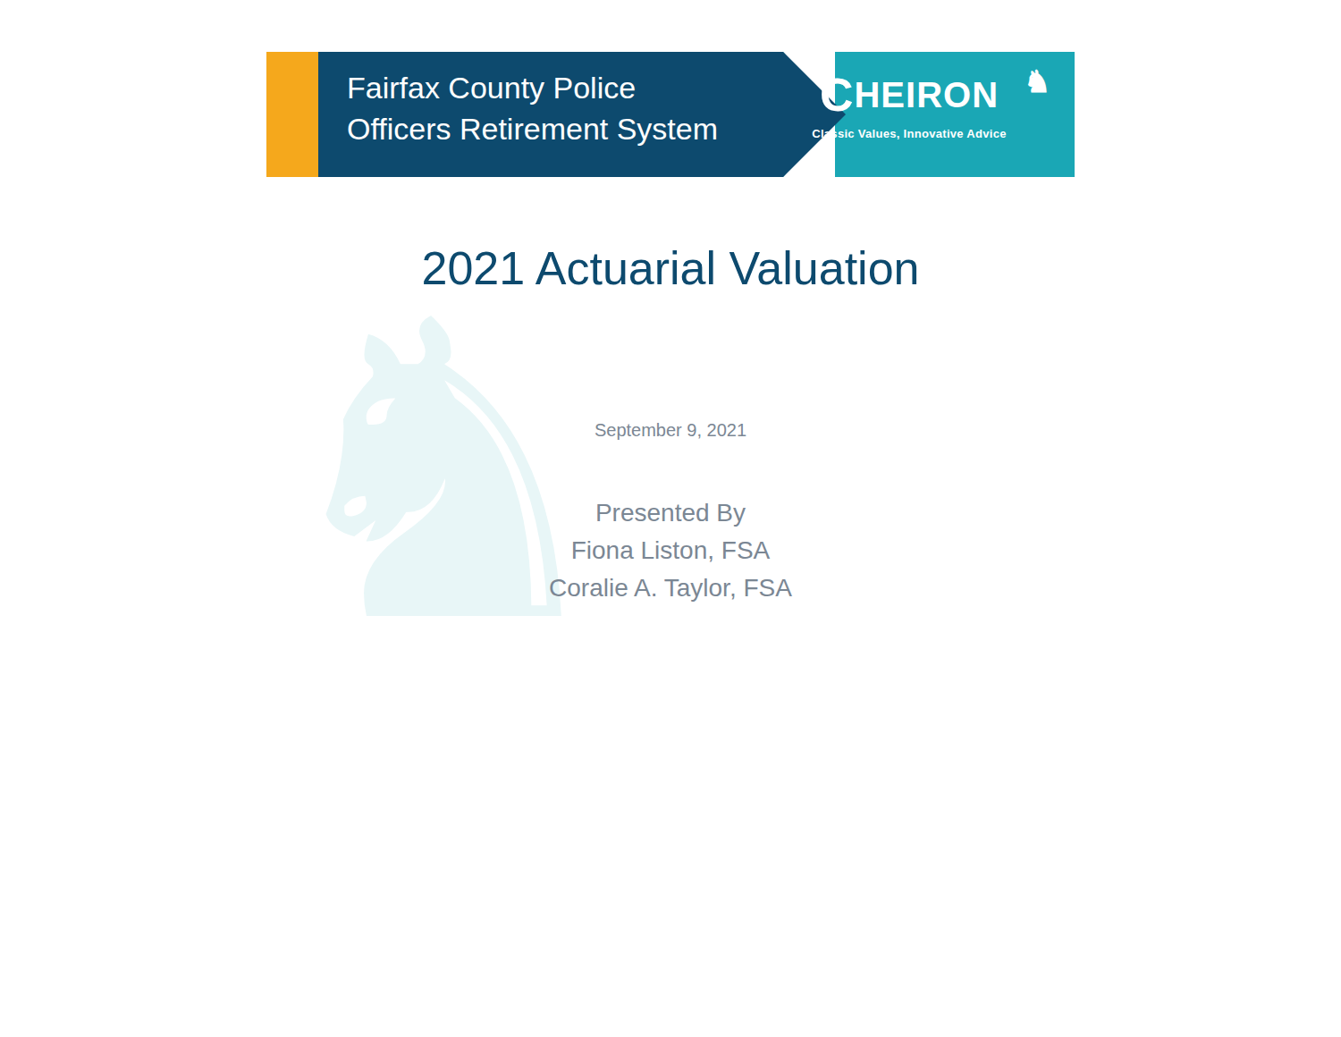♞
Fairfax County Police
Officers Retirement System
CHEIRON ♞
Classic Values, Innovative Advice
2021 Actuarial Valuation
September 9, 2021
Presented By
Fiona Liston, FSA
Coralie A. Taylor, FSA